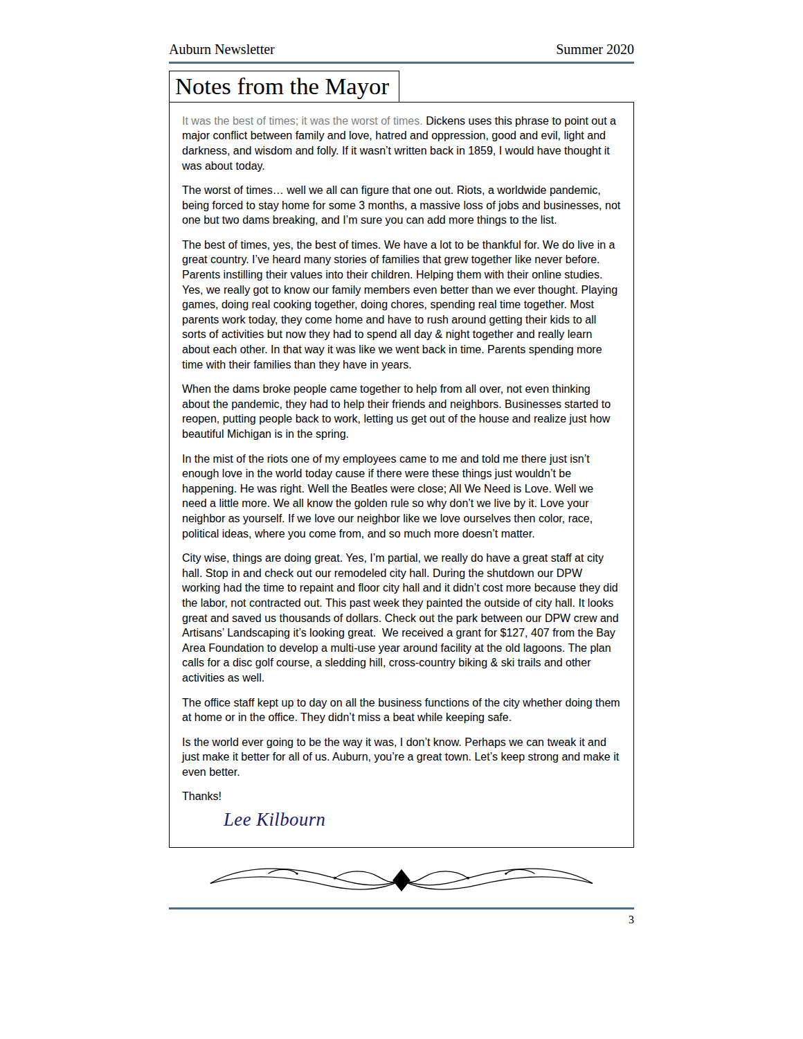Auburn Newsletter
Summer 2020
Notes from the Mayor
It was the best of times; it was the worst of times. Dickens uses this phrase to point out a major conflict between family and love, hatred and oppression, good and evil, light and darkness, and wisdom and folly. If it wasn’t written back in 1859, I would have thought it was about today.
The worst of times… well we all can figure that one out. Riots, a worldwide pandemic, being forced to stay home for some 3 months, a massive loss of jobs and businesses, not one but two dams breaking, and I’m sure you can add more things to the list.
The best of times, yes, the best of times. We have a lot to be thankful for. We do live in a great country. I’ve heard many stories of families that grew together like never before. Parents instilling their values into their children. Helping them with their online studies. Yes, we really got to know our family members even better than we ever thought. Playing games, doing real cooking together, doing chores, spending real time together. Most parents work today, they come home and have to rush around getting their kids to all sorts of activities but now they had to spend all day & night together and really learn about each other. In that way it was like we went back in time. Parents spending more time with their families than they have in years.
When the dams broke people came together to help from all over, not even thinking about the pandemic, they had to help their friends and neighbors. Businesses started to reopen, putting people back to work, letting us get out of the house and realize just how beautiful Michigan is in the spring.
In the mist of the riots one of my employees came to me and told me there just isn’t enough love in the world today cause if there were these things just wouldn’t be happening. He was right. Well the Beatles were close; All We Need is Love. Well we need a little more. We all know the golden rule so why don’t we live by it. Love your neighbor as yourself. If we love our neighbor like we love ourselves then color, race, political ideas, where you come from, and so much more doesn’t matter.
City wise, things are doing great. Yes, I’m partial, we really do have a great staff at city hall. Stop in and check out our remodeled city hall. During the shutdown our DPW working had the time to repaint and floor city hall and it didn’t cost more because they did the labor, not contracted out. This past week they painted the outside of city hall. It looks great and saved us thousands of dollars. Check out the park between our DPW crew and Artisans’ Landscaping it’s looking great. We received a grant for $127, 407 from the Bay Area Foundation to develop a multi-use year around facility at the old lagoons. The plan calls for a disc golf course, a sledding hill, cross-country biking & ski trails and other activities as well.
The office staff kept up to day on all the business functions of the city whether doing them at home or in the office. They didn’t miss a beat while keeping safe.
Is the world ever going to be the way it was, I don’t know. Perhaps we can tweak it and just make it better for all of us. Auburn, you’re a great town. Let’s keep strong and make it even better.
Thanks!
Lee Kilbourn
3